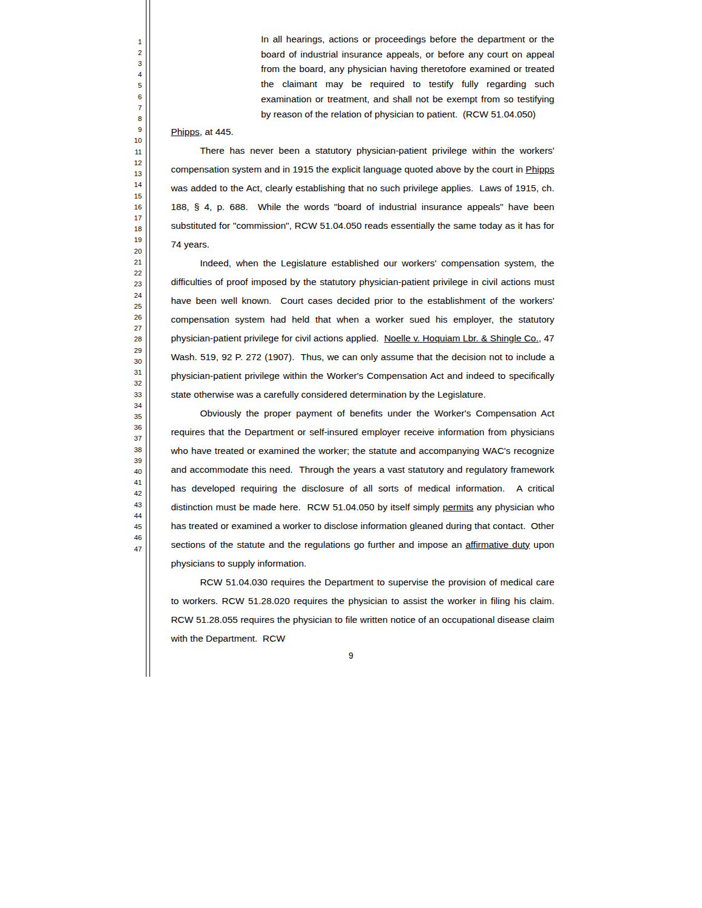1
2
3
4
5
6
7
8
9
10
11
12
13
14
15
16
17
18
19
20
21
22
23
24
25
26
27
28
29
30
31
32
33
34
35
36
37
38
39
40
41
42
43
44
45
46
47
In all hearings, actions or proceedings before the department or the board of industrial insurance appeals, or before any court on appeal from the board, any physician having theretofore examined or treated the claimant may be required to testify fully regarding such examination or treatment, and shall not be exempt from so testifying by reason of the relation of physician to patient. (RCW 51.04.050)
Phipps, at 445.
There has never been a statutory physician-patient privilege within the workers' compensation system and in 1915 the explicit language quoted above by the court in Phipps was added to the Act, clearly establishing that no such privilege applies. Laws of 1915, ch. 188, § 4, p. 688. While the words "board of industrial insurance appeals" have been substituted for "commission", RCW 51.04.050 reads essentially the same today as it has for 74 years.
Indeed, when the Legislature established our workers' compensation system, the difficulties of proof imposed by the statutory physician-patient privilege in civil actions must have been well known. Court cases decided prior to the establishment of the workers' compensation system had held that when a worker sued his employer, the statutory physician-patient privilege for civil actions applied. Noelle v. Hoquiam Lbr. & Shingle Co., 47 Wash. 519, 92 P. 272 (1907). Thus, we can only assume that the decision not to include a physician-patient privilege within the Worker's Compensation Act and indeed to specifically state otherwise was a carefully considered determination by the Legislature.
Obviously the proper payment of benefits under the Worker's Compensation Act requires that the Department or self-insured employer receive information from physicians who have treated or examined the worker; the statute and accompanying WAC's recognize and accommodate this need. Through the years a vast statutory and regulatory framework has developed requiring the disclosure of all sorts of medical information. A critical distinction must be made here. RCW 51.04.050 by itself simply permits any physician who has treated or examined a worker to disclose information gleaned during that contact. Other sections of the statute and the regulations go further and impose an affirmative duty upon physicians to supply information.
RCW 51.04.030 requires the Department to supervise the provision of medical care to workers. RCW 51.28.020 requires the physician to assist the worker in filing his claim. RCW 51.28.055 requires the physician to file written notice of an occupational disease claim with the Department. RCW
9